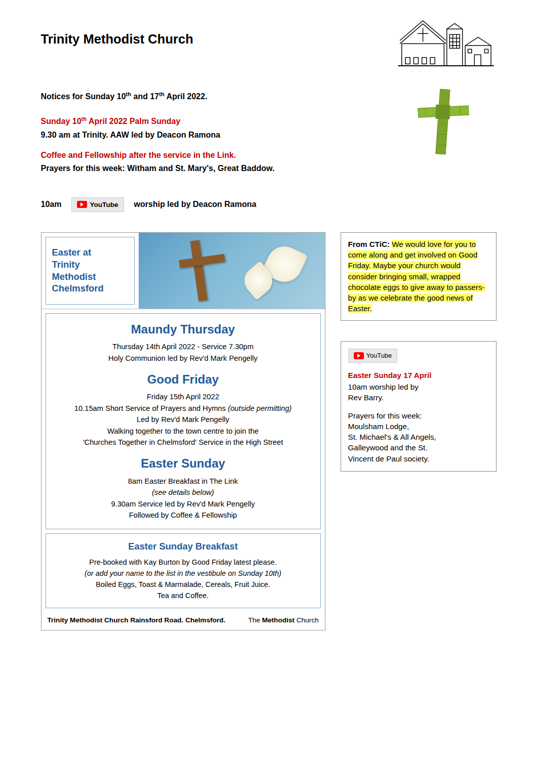Trinity Methodist Church
Notices for Sunday 10th and 17th April 2022.
Sunday 10th April 2022 Palm Sunday
9.30 am at Trinity. AAW led by Deacon Ramona
Coffee and Fellowship after the service in the Link.
Prayers for this week: Witham and St. Mary's, Great Baddow.
10am YouTube worship led by Deacon Ramona
Easter at
Trinity
Methodist
Chelmsford
Maundy Thursday
Thursday 14th April 2022 - Service 7.30pm
Holy Communion led by Rev'd Mark Pengelly
Good Friday
Friday 15th April 2022
10.15am Short Service of Prayers and Hymns (outside permitting)
Led by Rev'd Mark Pengelly
Walking together to the town centre to join the
'Churches Together in Chelmsford' Service in the High Street
Easter Sunday
8am Easter Breakfast in The Link
(see details below)
9.30am Service led by Rev'd Mark Pengelly
Followed by Coffee & Fellowship
Easter Sunday Breakfast
Pre-booked with Kay Burton by Good Friday latest please.
(or add your name to the list in the vestibule on Sunday 10th)
Boiled Eggs, Toast & Marmalade, Cereals, Fruit Juice.
Tea and Coffee.
Trinity Methodist Church Rainsford Road. Chelmsford. The Methodist Church
From CTiC: We would love for you to come along and get involved on Good Friday. Maybe your church would consider bringing small, wrapped chocolate eggs to give away to passers-by as we celebrate the good news of Easter.
YouTube
Easter Sunday 17 April
10am worship led by
Rev Barry.
Prayers for this week:
Moulsham Lodge,
St. Michael's & All Angels,
Galleywood and the St.
Vincent de Paul society.